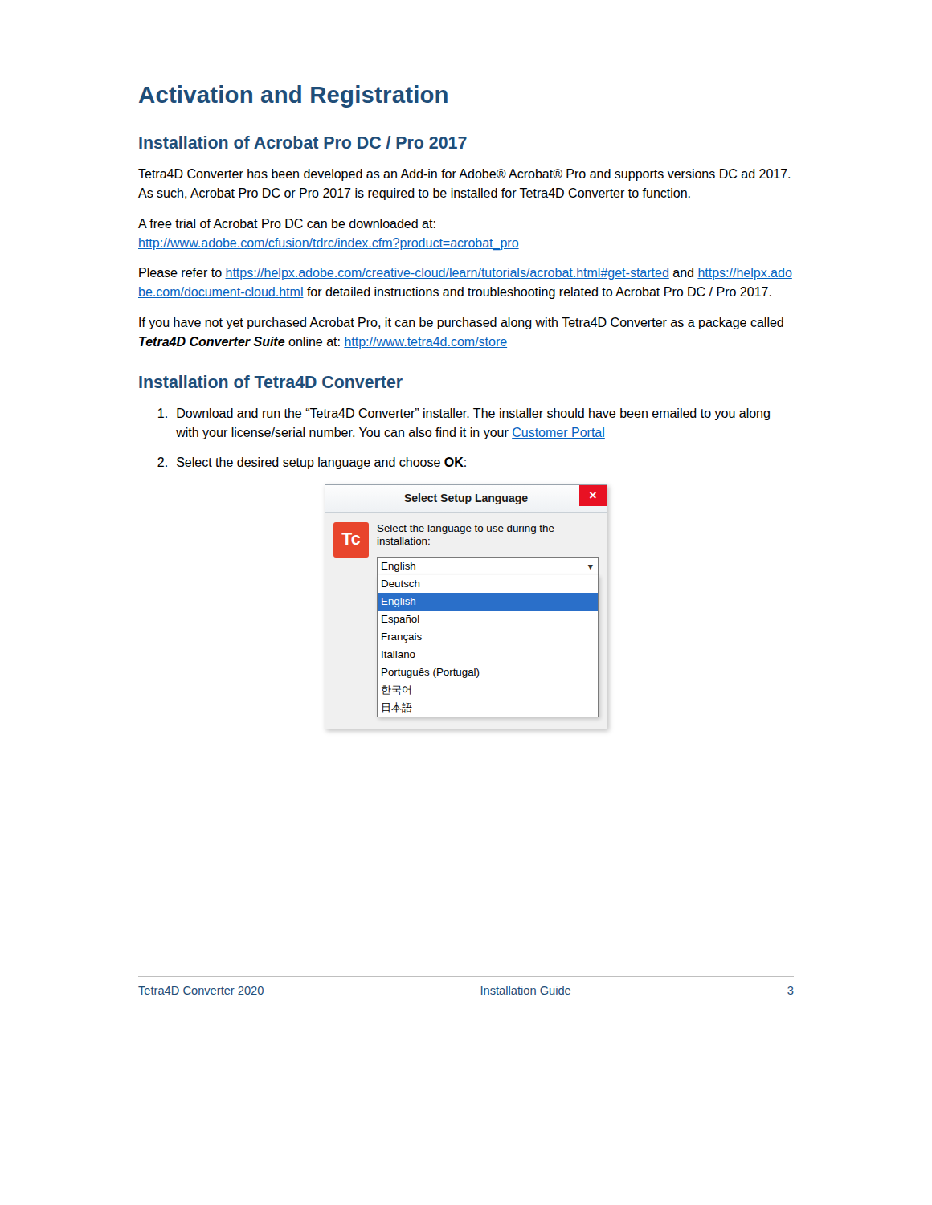Activation and Registration
Installation of Acrobat Pro DC / Pro 2017
Tetra4D Converter has been developed as an Add-in for Adobe® Acrobat® Pro and supports versions DC ad 2017. As such, Acrobat Pro DC or Pro 2017 is required to be installed for Tetra4D Converter to function.
A free trial of Acrobat Pro DC can be downloaded at:
http://www.adobe.com/cfusion/tdrc/index.cfm?product=acrobat_pro
Please refer to https://helpx.adobe.com/creative-cloud/learn/tutorials/acrobat.html#get-started and https://helpx.adobe.com/document-cloud.html for detailed instructions and troubleshooting related to Acrobat Pro DC / Pro 2017.
If you have not yet purchased Acrobat Pro, it can be purchased along with Tetra4D Converter as a package called Tetra4D Converter Suite online at: http://www.tetra4d.com/store
Installation of Tetra4D Converter
Download and run the “Tetra4D Converter” installer. The installer should have been emailed to you along with your license/serial number. You can also find it in your Customer Portal
Select the desired setup language and choose OK:
Select Setup Language
×
Tc
Select the language to use during the installation:
English ▼
Deutsch
English
Español
Français
Italiano
Português (Portugal)
한국어
日本語
Tetra4D Converter 2020
Installation Guide
3